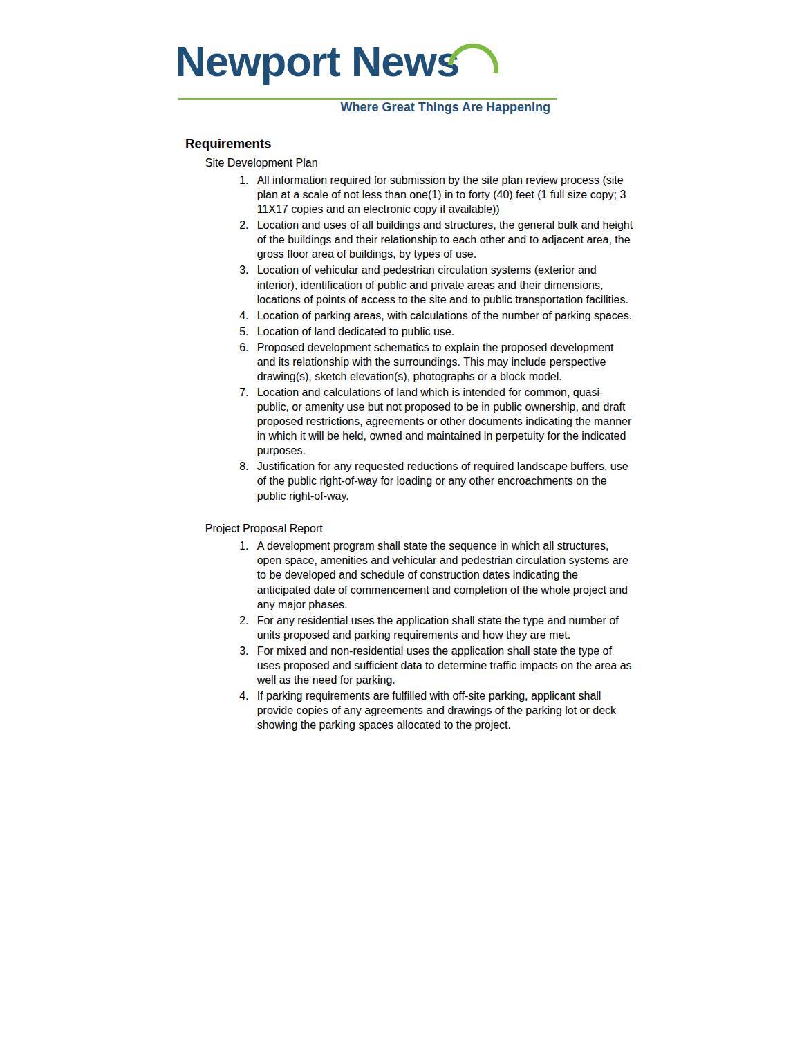Newport News Where Great Things Are Happening
Requirements
Site Development Plan
All information required for submission by the site plan review process (site plan at a scale of not less than one(1) in to forty (40) feet (1 full size copy; 3 11X17 copies and an electronic copy if available))
Location and uses of all buildings and structures, the general bulk and height of the buildings and their relationship to each other and to adjacent area, the gross floor area of buildings, by types of use.
Location of vehicular and pedestrian circulation systems (exterior and interior), identification of public and private areas and their dimensions, locations of points of access to the site and to public transportation facilities.
Location of parking areas, with calculations of the number of parking spaces.
Location of land dedicated to public use.
Proposed development schematics to explain the proposed development and its relationship with the surroundings. This may include perspective drawing(s), sketch elevation(s), photographs or a block model.
Location and calculations of land which is intended for common, quasi-public, or amenity use but not proposed to be in public ownership, and draft proposed restrictions, agreements or other documents indicating the manner in which it will be held, owned and maintained in perpetuity for the indicated purposes.
Justification for any requested reductions of required landscape buffers, use of the public right-of-way for loading or any other encroachments on the public right-of-way.
Project Proposal Report
A development program shall state the sequence in which all structures, open space, amenities and vehicular and pedestrian circulation systems are to be developed and schedule of construction dates indicating the anticipated date of commencement and completion of the whole project and any major phases.
For any residential uses the application shall state the type and number of units proposed and parking requirements and how they are met.
For mixed and non-residential uses the application shall state the type of uses proposed and sufficient data to determine traffic impacts on the area as well as the need for parking.
If parking requirements are fulfilled with off-site parking, applicant shall provide copies of any agreements and drawings of the parking lot or deck showing the parking spaces allocated to the project.